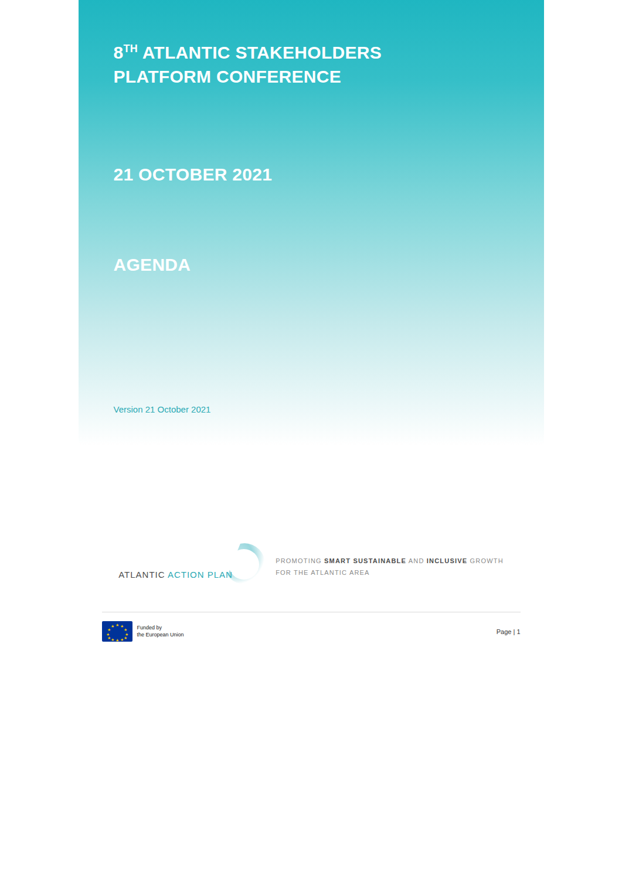8TH ATLANTIC STAKEHOLDERS
PLATFORM CONFERENCE
21 OCTOBER 2021
AGENDA
Version 21 October 2021
ATLANTIC ACTION PLAN
PROMOTING SMART SUSTAINABLE AND INCLUSIVE GROWTH
FOR THE ATLANTIC AREA
★ ★ ★ ★ ★ ★ ★ ★ ★ ★ ★ ★
Funded by
the European Union
Page | 1